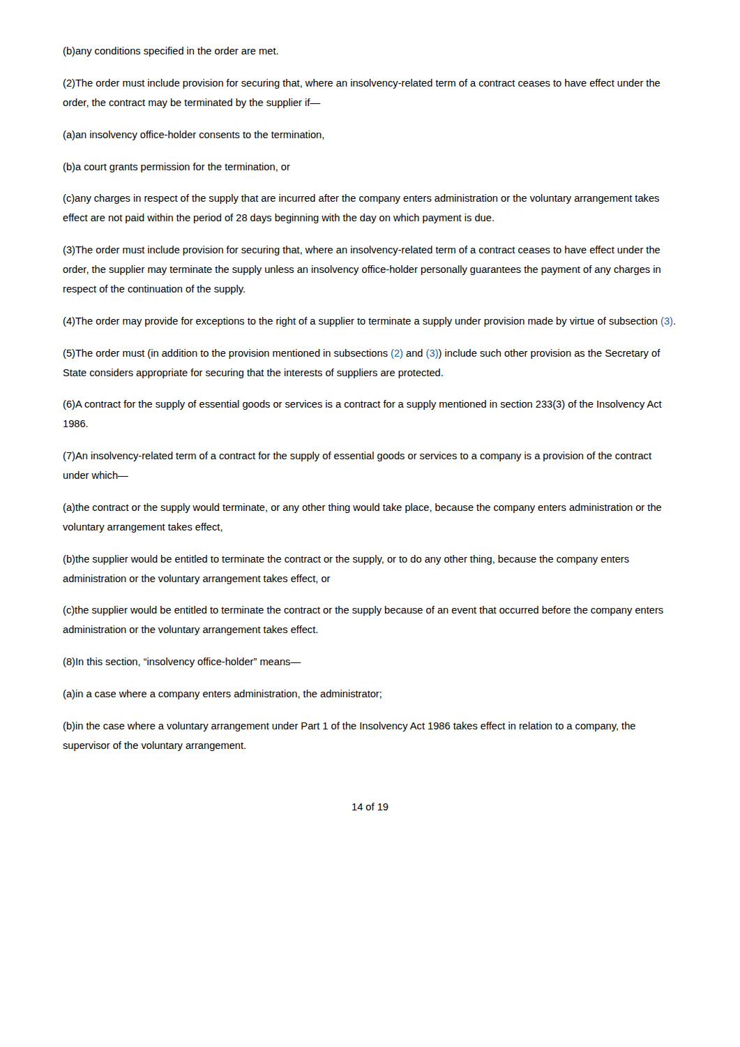(b)any conditions specified in the order are met.
(2)The order must include provision for securing that, where an insolvency-related term of a contract ceases to have effect under the order, the contract may be terminated by the supplier if—
(a)an insolvency office-holder consents to the termination,
(b)a court grants permission for the termination, or
(c)any charges in respect of the supply that are incurred after the company enters administration or the voluntary arrangement takes effect are not paid within the period of 28 days beginning with the day on which payment is due.
(3)The order must include provision for securing that, where an insolvency-related term of a contract ceases to have effect under the order, the supplier may terminate the supply unless an insolvency office-holder personally guarantees the payment of any charges in respect of the continuation of the supply.
(4)The order may provide for exceptions to the right of a supplier to terminate a supply under provision made by virtue of subsection (3).
(5)The order must (in addition to the provision mentioned in subsections (2) and (3)) include such other provision as the Secretary of State considers appropriate for securing that the interests of suppliers are protected.
(6)A contract for the supply of essential goods or services is a contract for a supply mentioned in section 233(3) of the Insolvency Act 1986.
(7)An insolvency-related term of a contract for the supply of essential goods or services to a company is a provision of the contract under which—
(a)the contract or the supply would terminate, or any other thing would take place, because the company enters administration or the voluntary arrangement takes effect,
(b)the supplier would be entitled to terminate the contract or the supply, or to do any other thing, because the company enters administration or the voluntary arrangement takes effect, or
(c)the supplier would be entitled to terminate the contract or the supply because of an event that occurred before the company enters administration or the voluntary arrangement takes effect.
(8)In this section, “insolvency office-holder” means—
(a)in a case where a company enters administration, the administrator;
(b)in the case where a voluntary arrangement under Part 1 of the Insolvency Act 1986 takes effect in relation to a company, the supervisor of the voluntary arrangement.
14 of 19